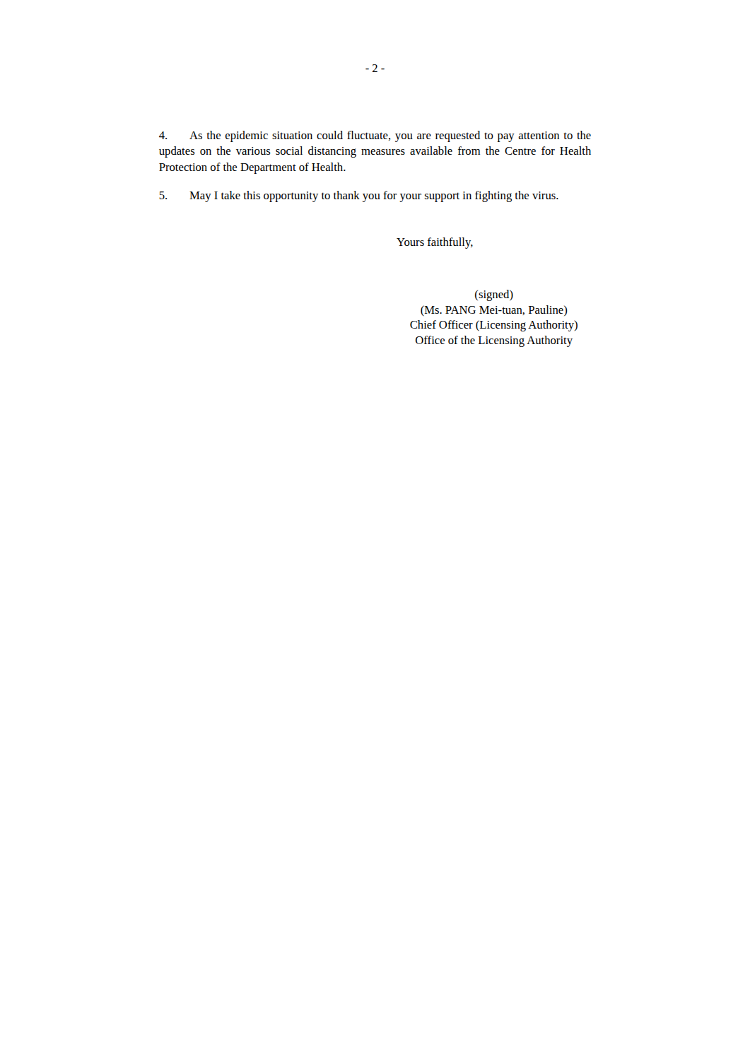- 2 -
4. As the epidemic situation could fluctuate, you are requested to pay attention to the updates on the various social distancing measures available from the Centre for Health Protection of the Department of Health.
5. May I take this opportunity to thank you for your support in fighting the virus.
Yours faithfully,
(signed) (Ms. PANG Mei-tuan, Pauline) Chief Officer (Licensing Authority) Office of the Licensing Authority